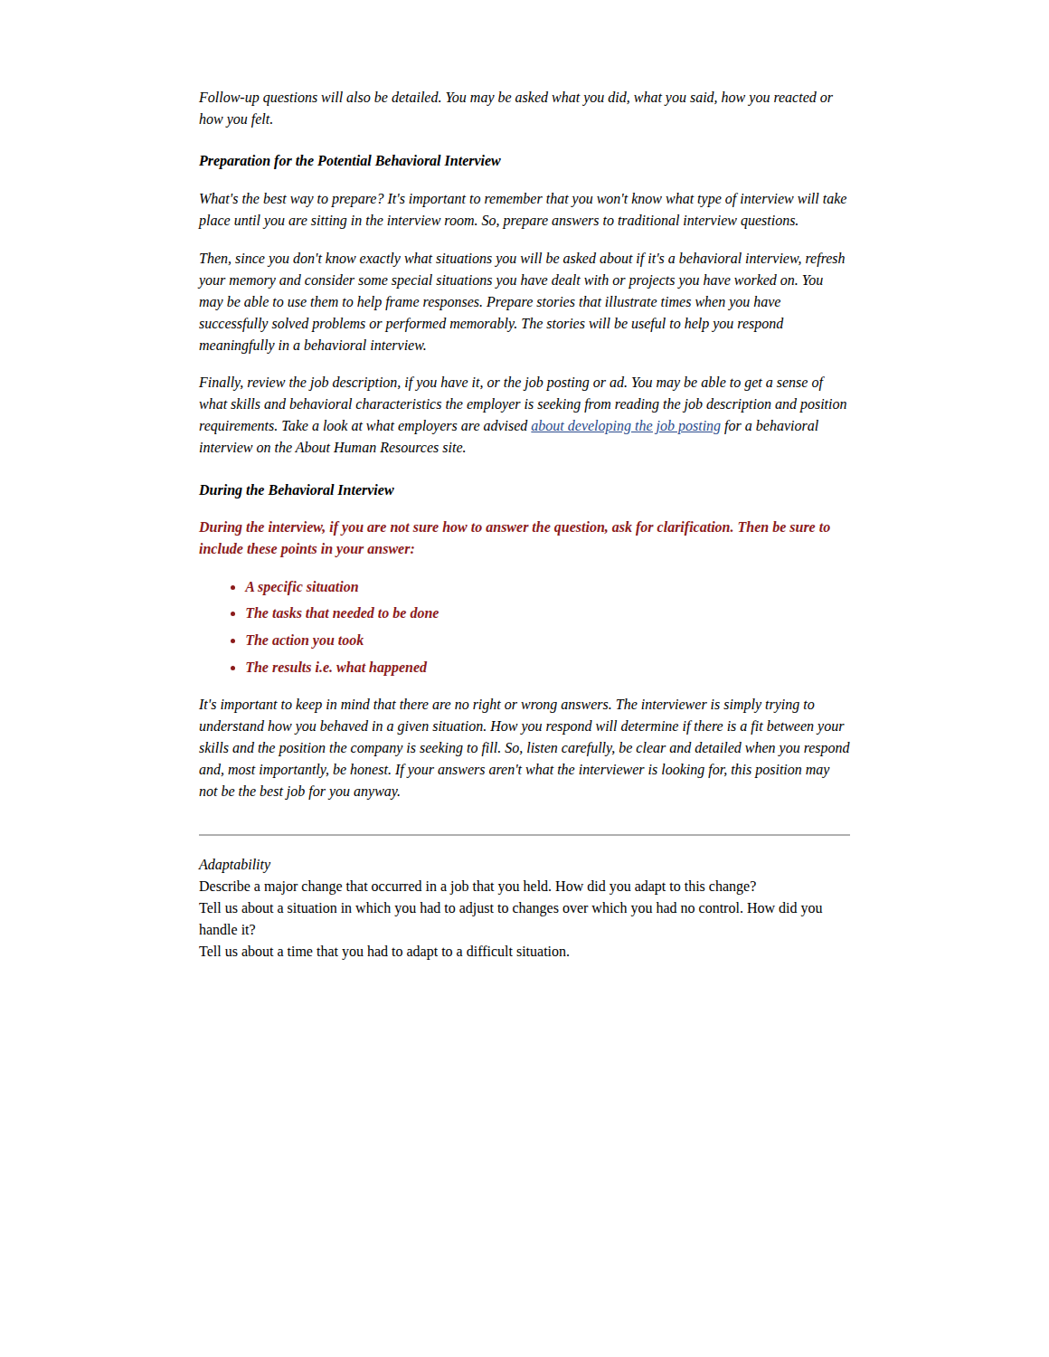Follow-up questions will also be detailed. You may be asked what you did, what you said, how you reacted or how you felt.
Preparation for the Potential Behavioral Interview
What's the best way to prepare? It's important to remember that you won't know what type of interview will take place until you are sitting in the interview room. So, prepare answers to traditional interview questions.
Then, since you don't know exactly what situations you will be asked about if it's a behavioral interview, refresh your memory and consider some special situations you have dealt with or projects you have worked on. You may be able to use them to help frame responses. Prepare stories that illustrate times when you have successfully solved problems or performed memorably. The stories will be useful to help you respond meaningfully in a behavioral interview.
Finally, review the job description, if you have it, or the job posting or ad. You may be able to get a sense of what skills and behavioral characteristics the employer is seeking from reading the job description and position requirements. Take a look at what employers are advised about developing the job posting for a behavioral interview on the About Human Resources site.
During the Behavioral Interview
During the interview, if you are not sure how to answer the question, ask for clarification. Then be sure to include these points in your answer:
A specific situation
The tasks that needed to be done
The action you took
The results i.e. what happened
It's important to keep in mind that there are no right or wrong answers. The interviewer is simply trying to understand how you behaved in a given situation. How you respond will determine if there is a fit between your skills and the position the company is seeking to fill. So, listen carefully, be clear and detailed when you respond and, most importantly, be honest. If your answers aren't what the interviewer is looking for, this position may not be the best job for you anyway.
Adaptability
Describe a major change that occurred in a job that you held. How did you adapt to this change?
Tell us about a situation in which you had to adjust to changes over which you had no control. How did you handle it?
Tell us about a time that you had to adapt to a difficult situation.